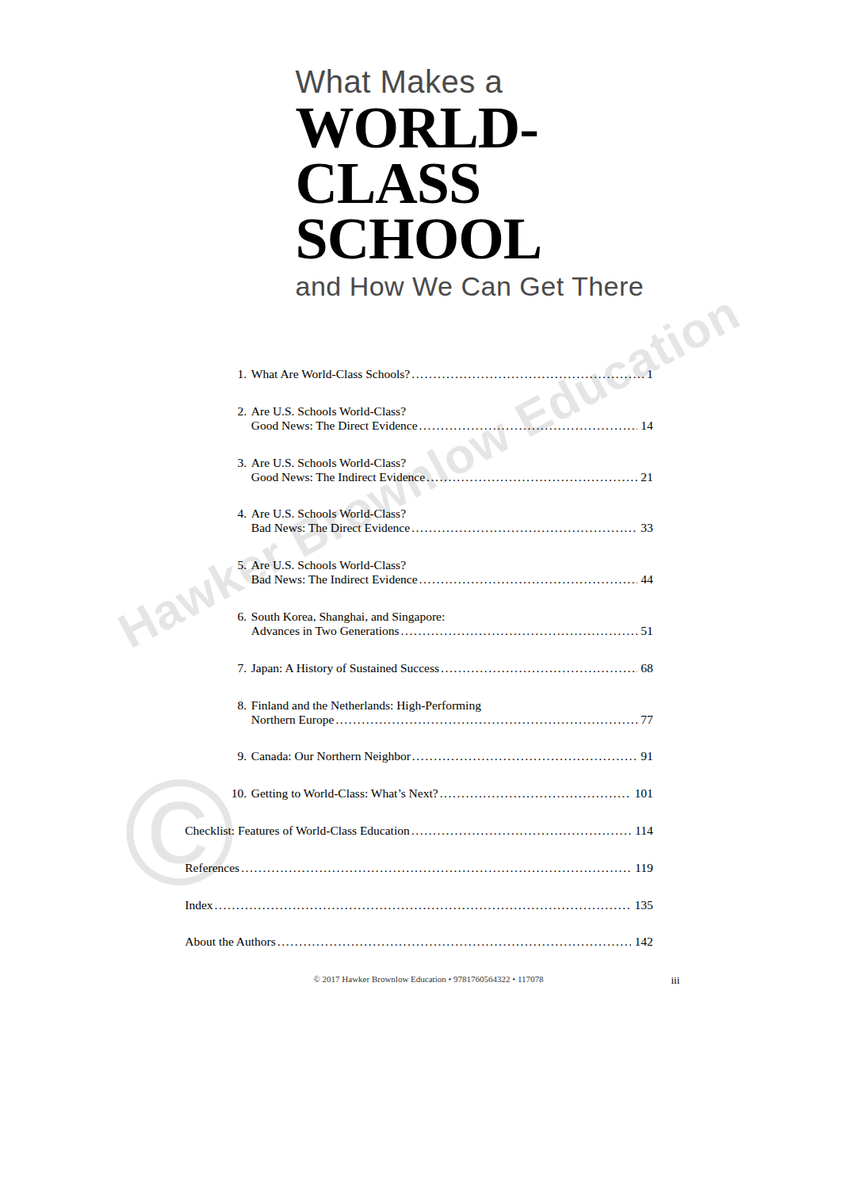Hawker Brownlow Education
©
What Makes a
WORLD-CLASS
SCHOOL
and How We Can Get There
1. What Are World-Class Schools? ........................................................................................................................... 1
2. Are U.S. Schools World-Class? Good News: The Direct Evidence ........................................................................................................... 14
3. Are U.S. Schools World-Class? Good News: The Indirect Evidence ......................................................................................................... 21
4. Are U.S. Schools World-Class? Bad News: The Direct Evidence ............................................................................................................. 33
5. Are U.S. Schools World-Class? Bad News: The Indirect Evidence ........................................................................................................... 44
6. South Korea, Shanghai, and Singapore: Advances in Two Generations ............................................................................................................... 51
7. Japan: A History of Sustained Success ....................................................................................... 68
8. Finland and the Netherlands: High-Performing Northern Europe ................................................................................................................................. 77
9. Canada: Our Northern Neighbor ................................................................................................. 91
10. Getting to World-Class: What’s Next? ..................................................................................... 101
Checklist: Features of World-Class Education ......................................................................................... 114
References ................................................................................................................................................. 119
Index ......................................................................................................................................................... 135
About the Authors ................................................................................................................................. 142
© 2017 Hawker Brownlow Education • 9781760564322 • 117078
iii